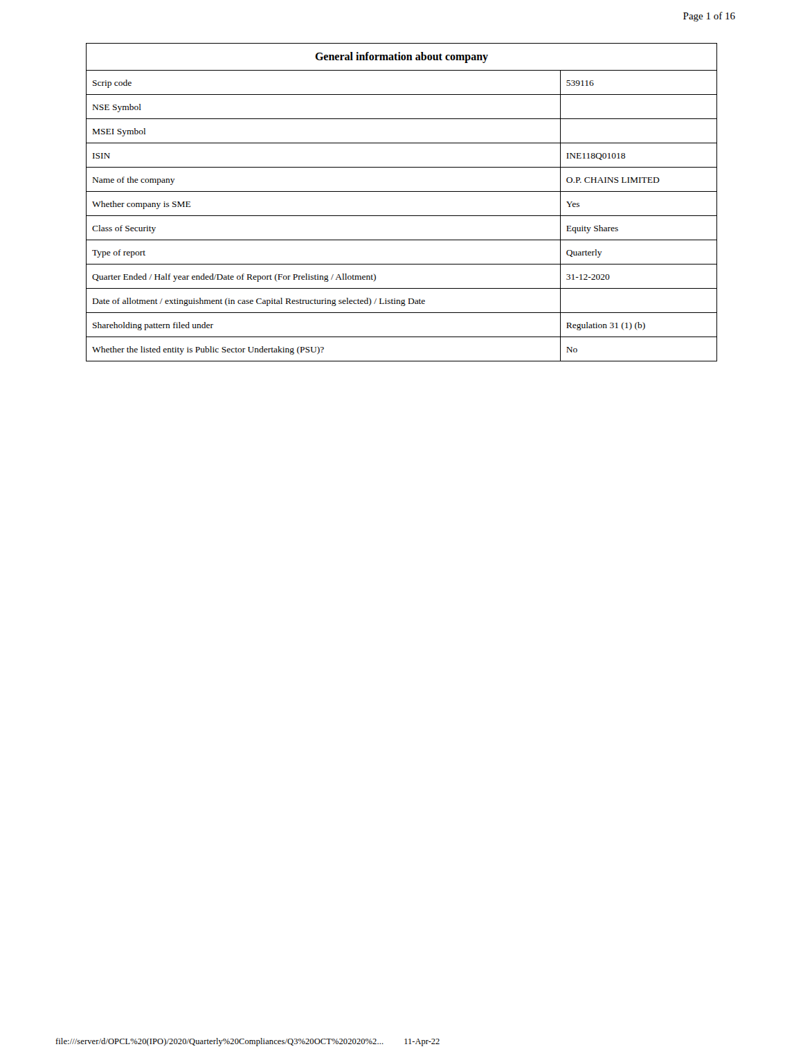Page 1 of 16
General information about company
| Scrip code | 539116 |
| NSE Symbol | |
| MSEI Symbol | |
| ISIN | INE118Q01018 |
| Name of the company | O.P. CHAINS LIMITED |
| Whether company is SME | Yes |
| Class of Security | Equity Shares |
| Type of report | Quarterly |
| Quarter Ended / Half year ended/Date of Report (For Prelisting / Allotment) | 31-12-2020 |
| Date of allotment / extinguishment (in case Capital Restructuring selected) / Listing Date | |
| Shareholding pattern filed under | Regulation 31 (1) (b) |
| Whether the listed entity is Public Sector Undertaking (PSU)? | No |
file:///server/d/OPCL%20(IPO)/2020/Quarterly%20Compliances/Q3%20OCT%202020%2... 11-Apr-22